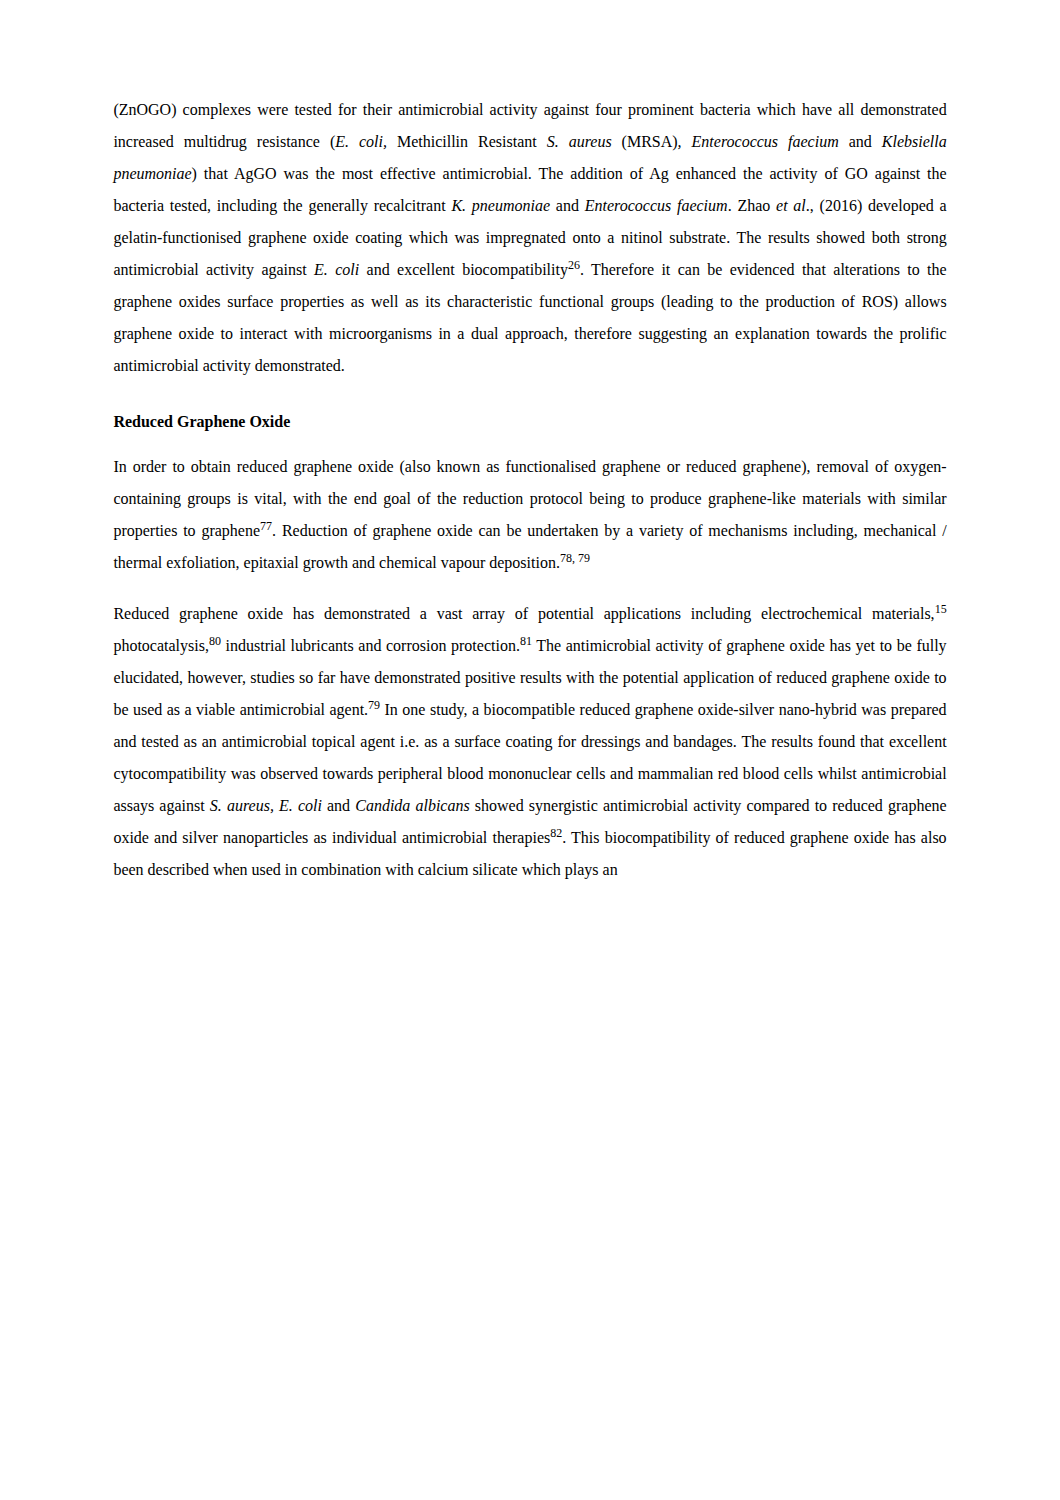(ZnOGO) complexes were tested for their antimicrobial activity against four prominent bacteria which have all demonstrated increased multidrug resistance (E. coli, Methicillin Resistant S. aureus (MRSA), Enterococcus faecium and Klebsiella pneumoniae) that AgGO was the most effective antimicrobial. The addition of Ag enhanced the activity of GO against the bacteria tested, including the generally recalcitrant K. pneumoniae and Enterococcus faecium. Zhao et al., (2016) developed a gelatin-functionised graphene oxide coating which was impregnated onto a nitinol substrate. The results showed both strong antimicrobial activity against E. coli and excellent biocompatibility26. Therefore it can be evidenced that alterations to the graphene oxides surface properties as well as its characteristic functional groups (leading to the production of ROS) allows graphene oxide to interact with microorganisms in a dual approach, therefore suggesting an explanation towards the prolific antimicrobial activity demonstrated.
Reduced Graphene Oxide
In order to obtain reduced graphene oxide (also known as functionalised graphene or reduced graphene), removal of oxygen-containing groups is vital, with the end goal of the reduction protocol being to produce graphene-like materials with similar properties to graphene77. Reduction of graphene oxide can be undertaken by a variety of mechanisms including, mechanical / thermal exfoliation, epitaxial growth and chemical vapour deposition.78, 79
Reduced graphene oxide has demonstrated a vast array of potential applications including electrochemical materials,15 photocatalysis,80 industrial lubricants and corrosion protection.81 The antimicrobial activity of graphene oxide has yet to be fully elucidated, however, studies so far have demonstrated positive results with the potential application of reduced graphene oxide to be used as a viable antimicrobial agent.79 In one study, a biocompatible reduced graphene oxide-silver nano-hybrid was prepared and tested as an antimicrobial topical agent i.e. as a surface coating for dressings and bandages. The results found that excellent cytocompatibility was observed towards peripheral blood mononuclear cells and mammalian red blood cells whilst antimicrobial assays against S. aureus, E. coli and Candida albicans showed synergistic antimicrobial activity compared to reduced graphene oxide and silver nanoparticles as individual antimicrobial therapies82. This biocompatibility of reduced graphene oxide has also been described when used in combination with calcium silicate which plays an